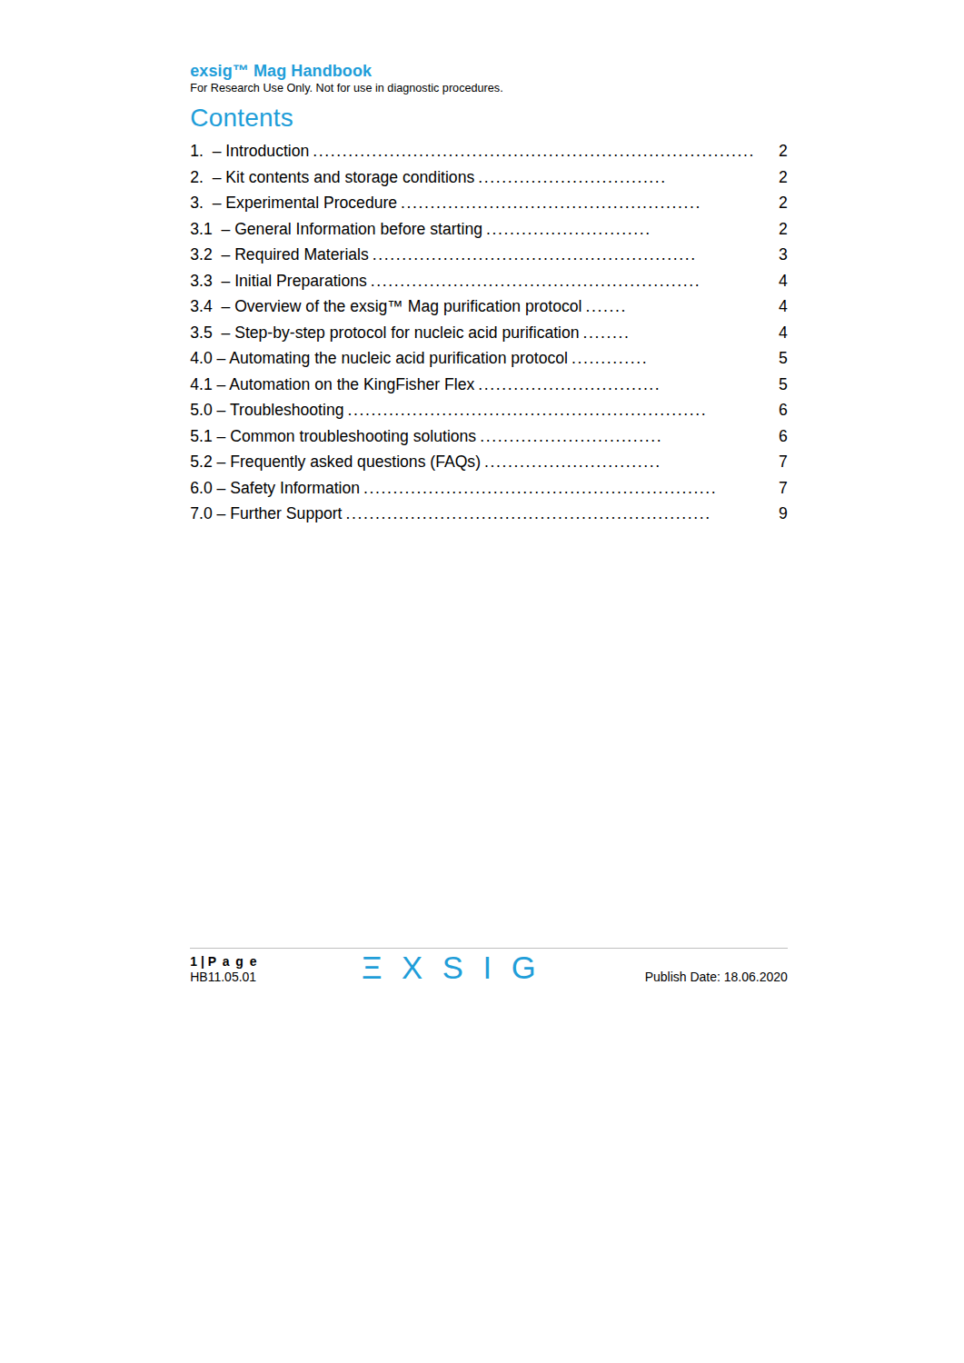exsig™ Mag Handbook
For Research Use Only. Not for use in diagnostic procedures.
Contents
1. – Introduction ........................................................................... 2
2. – Kit contents and storage conditions ................................ 2
3. – Experimental Procedure ................................................... 2
3.1 – General Information before starting ............................ 2
3.2 – Required Materials ....................................................... 3
3.3 – Initial Preparations ........................................................ 4
3.4 – Overview of the exsig™ Mag purification protocol ....... 4
3.5 – Step-by-step protocol for nucleic acid purification ........ 4
4.0 – Automating the nucleic acid purification protocol ............. 5
4.1 – Automation on the KingFisher Flex ............................... 5
5.0 – Troubleshooting ............................................................. 6
5.1 – Common troubleshooting solutions ............................... 6
5.2 – Frequently asked questions (FAQs) .............................. 7
6.0 – Safety Information ............................................................ 7
7.0 – Further Support .............................................................. 9
1 | P a g e
HB11.05.01
Ξ X S I G
Publish Date: 18.06.2020